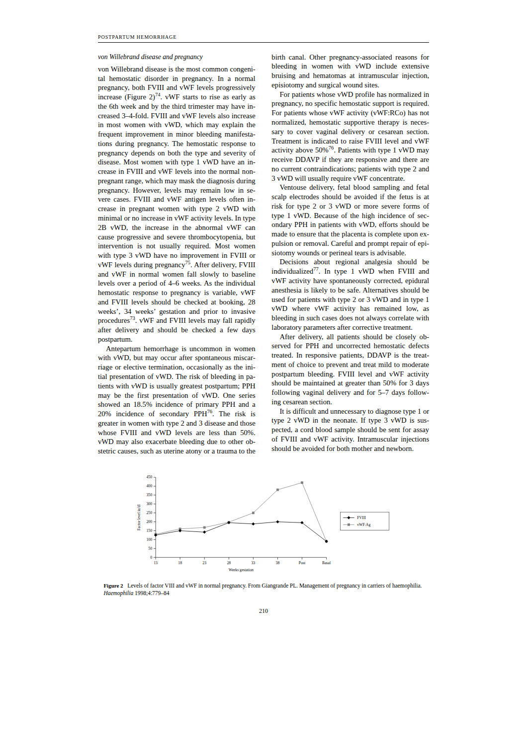Postpartum Hemorrhage
von Willebrand disease and pregnancy
von Willebrand disease is the most common congenital hemostatic disorder in pregnancy. In a normal pregnancy, both FVIII and vWF levels progressively increase (Figure 2)74. vWF starts to rise as early as the 6th week and by the third trimester may have increased 3–4-fold. FVIII and vWF levels also increase in most women with vWD, which may explain the frequent improvement in minor bleeding manifestations during pregnancy. The hemostatic response to pregnancy depends on both the type and severity of disease. Most women with type 1 vWD have an increase in FVIII and vWF levels into the normal non-pregnant range, which may mask the diagnosis during pregnancy. However, levels may remain low in severe cases. FVIII and vWF antigen levels often increase in pregnant women with type 2 vWD with minimal or no increase in vWF activity levels. In type 2B vWD, the increase in the abnormal vWF can cause progressive and severe thrombocytopenia, but intervention is not usually required. Most women with type 3 vWD have no improvement in FVIII or vWF levels during pregnancy75. After delivery, FVIII and vWF in normal women fall slowly to baseline levels over a period of 4–6 weeks. As the individual hemostatic response to pregnancy is variable, vWF and FVIII levels should be checked at booking, 28 weeks’, 34 weeks’ gestation and prior to invasive procedures73. vWF and FVIII levels may fall rapidly after delivery and should be checked a few days postpartum.
Antepartum hemorrhage is uncommon in women with vWD, but may occur after spontaneous miscarriage or elective termination, occasionally as the initial presentation of vWD. The risk of bleeding in patients with vWD is usually greatest postpartum; PPH may be the first presentation of vWD. One series showed an 18.5% incidence of primary PPH and a 20% incidence of secondary PPH76. The risk is greater in women with type 2 and 3 disease and those whose FVIII and vWD levels are less than 50%. vWD may also exacerbate bleeding due to other obstetric causes, such as uterine atony or a trauma to the birth canal. Other pregnancy-associated reasons for bleeding in women with vWD include extensive bruising and hematomas at intramuscular injection, episiotomy and surgical wound sites.
For patients whose vWD profile has normalized in pregnancy, no specific hemostatic support is required. For patients whose vWF activity (vWF:RCo) has not normalized, hemostatic supportive therapy is necessary to cover vaginal delivery or cesarean section. Treatment is indicated to raise FVIII level and vWF activity above 50%76. Patients with type 1 vWD may receive DDAVP if they are responsive and there are no current contraindications; patients with type 2 and 3 vWD will usually require vWF concentrate.
Ventouse delivery, fetal blood sampling and fetal scalp electrodes should be avoided if the fetus is at risk for type 2 or 3 vWD or more severe forms of type 1 vWD. Because of the high incidence of secondary PPH in patients with vWD, efforts should be made to ensure that the placenta is complete upon expulsion or removal. Careful and prompt repair of episiotomy wounds or perineal tears is advisable.
Decisions about regional analgesia should be individualized77. In type 1 vWD when FVIII and vWF activity have spontaneously corrected, epidural anesthesia is likely to be safe. Alternatives should be used for patients with type 2 or 3 vWD and in type 1 vWD where vWF activity has remained low, as bleeding in such cases does not always correlate with laboratory parameters after corrective treatment.
After delivery, all patients should be closely observed for PPH and uncorrected hemostatic defects treated. In responsive patients, DDAVP is the treatment of choice to prevent and treat mild to moderate postpartum bleeding. FVIII level and vWF activity should be maintained at greater than 50% for 3 days following vaginal delivery and for 5–7 days following cesarean section.
It is difficult and unnecessary to diagnose type 1 or type 2 vWD in the neonate. If type 3 vWD is suspected, a cord blood sample should be sent for assay of FVIII and vWF activity. Intramuscular injections should be avoided for both mother and newborn.
0 50 100 150 200 250 300 350 400 450 Factor level iu/dl 13 18 23 28 33 38 Post Basal Weeks gestation FVIII vWF:Ag
Figure 2 Levels of factor VIII and vWF in normal pregnancy. From Giangrande PL. Management of pregnancy in carriers of haemophilia. Haemophilia 1998;4:779–84
210